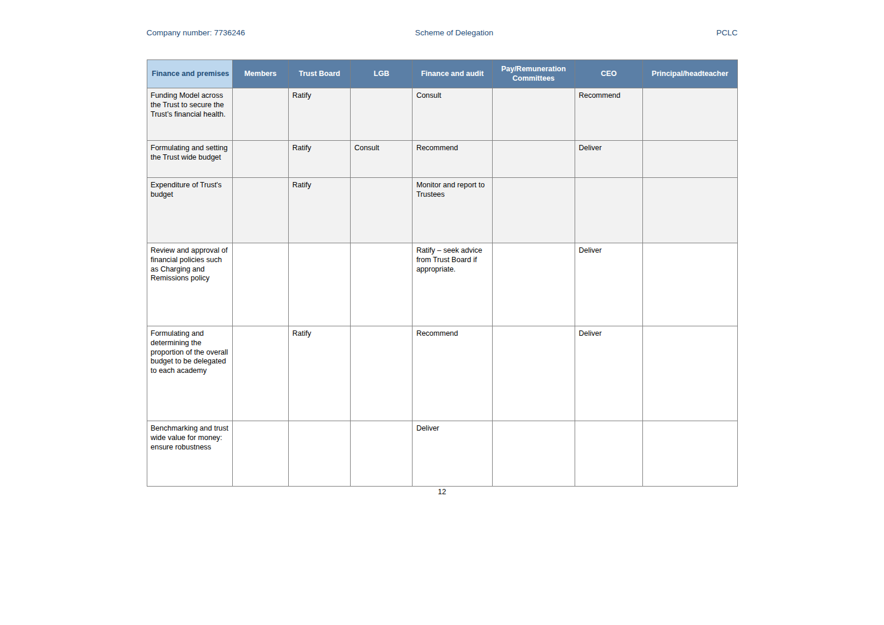Company number: 7736246
Scheme of Delegation
PCLC
| Finance and premises | Members | Trust Board | LGB | Finance and audit | Pay/Remuneration Committees | CEO | Principal/headteacher |
| --- | --- | --- | --- | --- | --- | --- | --- |
| Funding Model across the Trust to secure the Trust’s financial health. | | Ratify | | Consult | | Recommend | |
| Formulating and setting the Trust wide budget | | Ratify | Consult | Recommend | | Deliver | |
| Expenditure of Trust's budget | | Ratify | | Monitor and report to Trustees | | | |
| Review and approval of financial policies such as Charging and Remissions policy | | | | Ratify – seek advice from Trust Board if appropriate. | | Deliver | |
| Formulating and determining the proportion of the overall budget to be delegated to each academy | | Ratify | | Recommend | | Deliver | |
| Benchmarking and trust wide value for money: ensure robustness | | | | Deliver | | | |
12